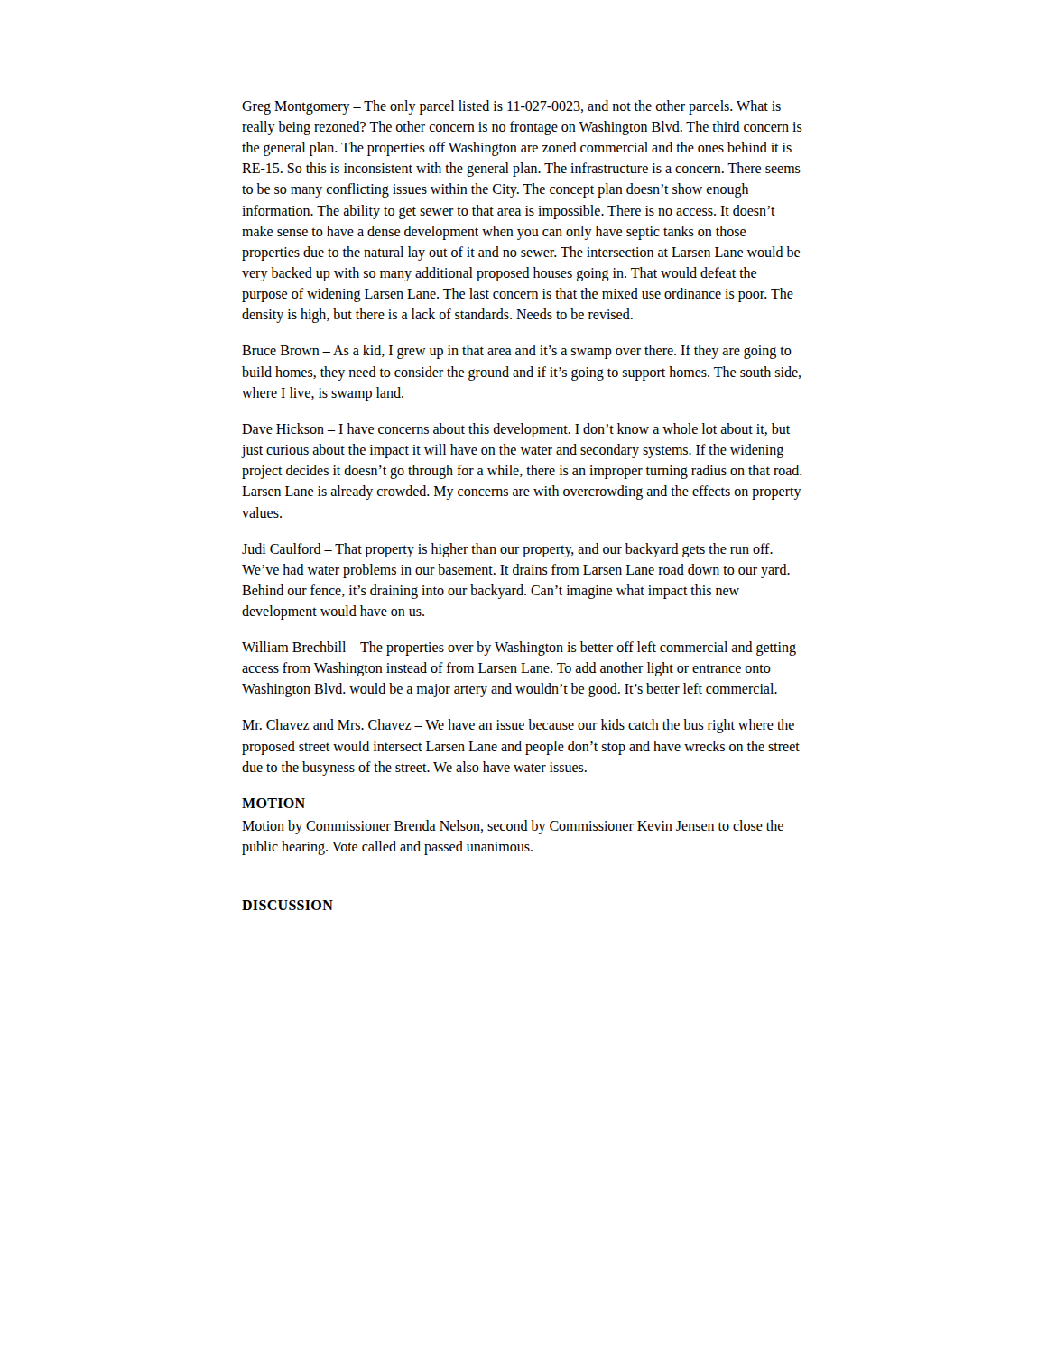Greg Montgomery – The only parcel listed is 11-027-0023, and not the other parcels. What is really being rezoned? The other concern is no frontage on Washington Blvd. The third concern is the general plan. The properties off Washington are zoned commercial and the ones behind it is RE-15. So this is inconsistent with the general plan. The infrastructure is a concern. There seems to be so many conflicting issues within the City. The concept plan doesn’t show enough information. The ability to get sewer to that area is impossible. There is no access. It doesn’t make sense to have a dense development when you can only have septic tanks on those properties due to the natural lay out of it and no sewer. The intersection at Larsen Lane would be very backed up with so many additional proposed houses going in. That would defeat the purpose of widening Larsen Lane. The last concern is that the mixed use ordinance is poor. The density is high, but there is a lack of standards. Needs to be revised.
Bruce Brown – As a kid, I grew up in that area and it’s a swamp over there. If they are going to build homes, they need to consider the ground and if it’s going to support homes. The south side, where I live, is swamp land.
Dave Hickson – I have concerns about this development. I don’t know a whole lot about it, but just curious about the impact it will have on the water and secondary systems. If the widening project decides it doesn’t go through for a while, there is an improper turning radius on that road. Larsen Lane is already crowded. My concerns are with overcrowding and the effects on property values.
Judi Caulford – That property is higher than our property, and our backyard gets the run off. We’ve had water problems in our basement. It drains from Larsen Lane road down to our yard. Behind our fence, it’s draining into our backyard. Can’t imagine what impact this new development would have on us.
William Brechbill – The properties over by Washington is better off left commercial and getting access from Washington instead of from Larsen Lane. To add another light or entrance onto Washington Blvd. would be a major artery and wouldn’t be good. It’s better left commercial.
Mr. Chavez and Mrs. Chavez – We have an issue because our kids catch the bus right where the proposed street would intersect Larsen Lane and people don’t stop and have wrecks on the street due to the busyness of the street. We also have water issues.
MOTION
Motion by Commissioner Brenda Nelson, second by Commissioner Kevin Jensen to close the public hearing. Vote called and passed unanimous.
DISCUSSION